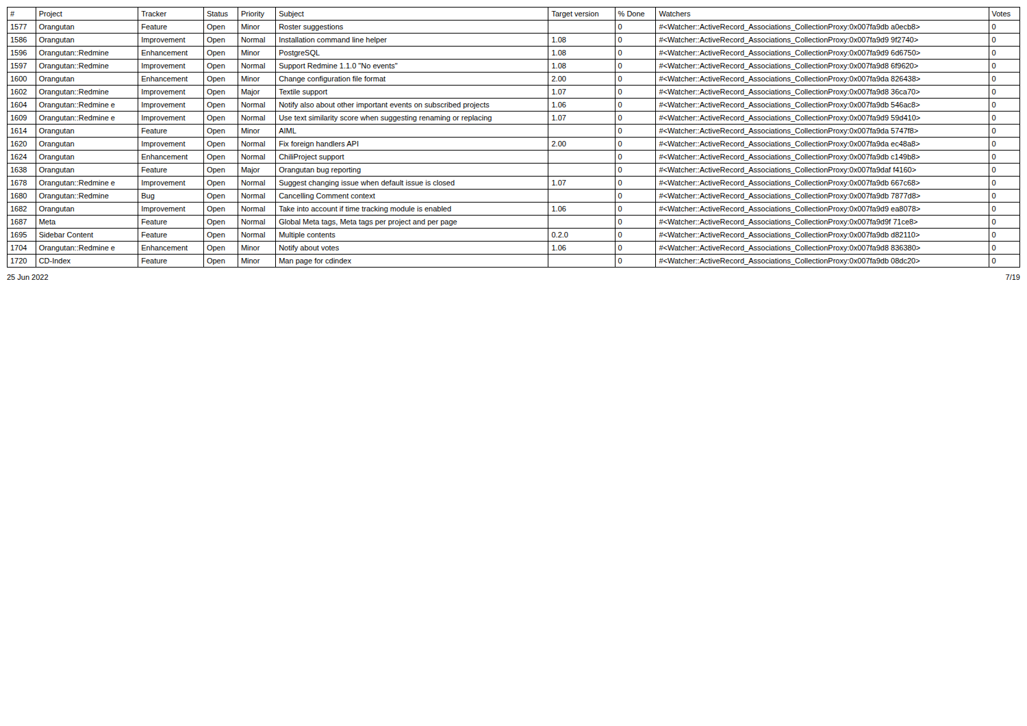| # | Project | Tracker | Status | Priority | Subject | Target version | % Done | Watchers | Votes |
| --- | --- | --- | --- | --- | --- | --- | --- | --- | --- |
| 1577 | Orangutan | Feature | Open | Minor | Roster suggestions | | 0 | #<Watcher::ActiveRecord_Associations_CollectionProxy:0x007fa9db a0ecb8> | 0 |
| 1586 | Orangutan | Improvement | Open | Normal | Installation command line helper | 1.08 | 0 | #<Watcher::ActiveRecord_Associations_CollectionProxy:0x007fa9d9 9f2740> | 0 |
| 1596 | Orangutan::Redmine | Enhancement | Open | Minor | PostgreSQL | 1.08 | 0 | #<Watcher::ActiveRecord_Associations_CollectionProxy:0x007fa9d9 6d6750> | 0 |
| 1597 | Orangutan::Redmine | Improvement | Open | Normal | Support Redmine 1.1.0 "No events" | 1.08 | 0 | #<Watcher::ActiveRecord_Associations_CollectionProxy:0x007fa9d8 6f9620> | 0 |
| 1600 | Orangutan | Enhancement | Open | Minor | Change configuration file format | 2.00 | 0 | #<Watcher::ActiveRecord_Associations_CollectionProxy:0x007fa9da 826438> | 0 |
| 1602 | Orangutan::Redmine | Improvement | Open | Major | Textile support | 1.07 | 0 | #<Watcher::ActiveRecord_Associations_CollectionProxy:0x007fa9d8 36ca70> | 0 |
| 1604 | Orangutan::Redmine e | Improvement | Open | Normal | Notify also about other important events on subscribed projects | 1.06 | 0 | #<Watcher::ActiveRecord_Associations_CollectionProxy:0x007fa9db 546ac8> | 0 |
| 1609 | Orangutan::Redmine e | Improvement | Open | Normal | Use text similarity score when suggesting renaming or replacing | 1.07 | 0 | #<Watcher::ActiveRecord_Associations_CollectionProxy:0x007fa9d9 59d410> | 0 |
| 1614 | Orangutan | Feature | Open | Minor | AIML | | 0 | #<Watcher::ActiveRecord_Associations_CollectionProxy:0x007fa9da 5747f8> | 0 |
| 1620 | Orangutan | Improvement | Open | Normal | Fix foreign handlers API | 2.00 | 0 | #<Watcher::ActiveRecord_Associations_CollectionProxy:0x007fa9da ec48a8> | 0 |
| 1624 | Orangutan | Enhancement | Open | Normal | ChiliProject support | | 0 | #<Watcher::ActiveRecord_Associations_CollectionProxy:0x007fa9db c149b8> | 0 |
| 1638 | Orangutan | Feature | Open | Major | Orangutan bug reporting | | 0 | #<Watcher::ActiveRecord_Associations_CollectionProxy:0x007fa9daf f4160> | 0 |
| 1678 | Orangutan::Redmine e | Improvement | Open | Normal | Suggest changing issue when default issue is closed | 1.07 | 0 | #<Watcher::ActiveRecord_Associations_CollectionProxy:0x007fa9db 667c68> | 0 |
| 1680 | Orangutan::Redmine | Bug | Open | Normal | Cancelling Comment context | | 0 | #<Watcher::ActiveRecord_Associations_CollectionProxy:0x007fa9db 7877d8> | 0 |
| 1682 | Orangutan | Improvement | Open | Normal | Take into account if time tracking module is enabled | 1.06 | 0 | #<Watcher::ActiveRecord_Associations_CollectionProxy:0x007fa9d9 ea8078> | 0 |
| 1687 | Meta | Feature | Open | Normal | Global Meta tags, Meta tags per project and per page | | 0 | #<Watcher::ActiveRecord_Associations_CollectionProxy:0x007fa9d9f 71ce8> | 0 |
| 1695 | Sidebar Content | Feature | Open | Normal | Multiple contents | 0.2.0 | 0 | #<Watcher::ActiveRecord_Associations_CollectionProxy:0x007fa9db d82110> | 0 |
| 1704 | Orangutan::Redmine e | Enhancement | Open | Minor | Notify about votes | 1.06 | 0 | #<Watcher::ActiveRecord_Associations_CollectionProxy:0x007fa9d8 836380> | 0 |
| 1720 | CD-Index | Feature | Open | Minor | Man page for cdindex | | 0 | #<Watcher::ActiveRecord_Associations_CollectionProxy:0x007fa9db 08dc20> | 0 |
25 Jun 2022
7/19